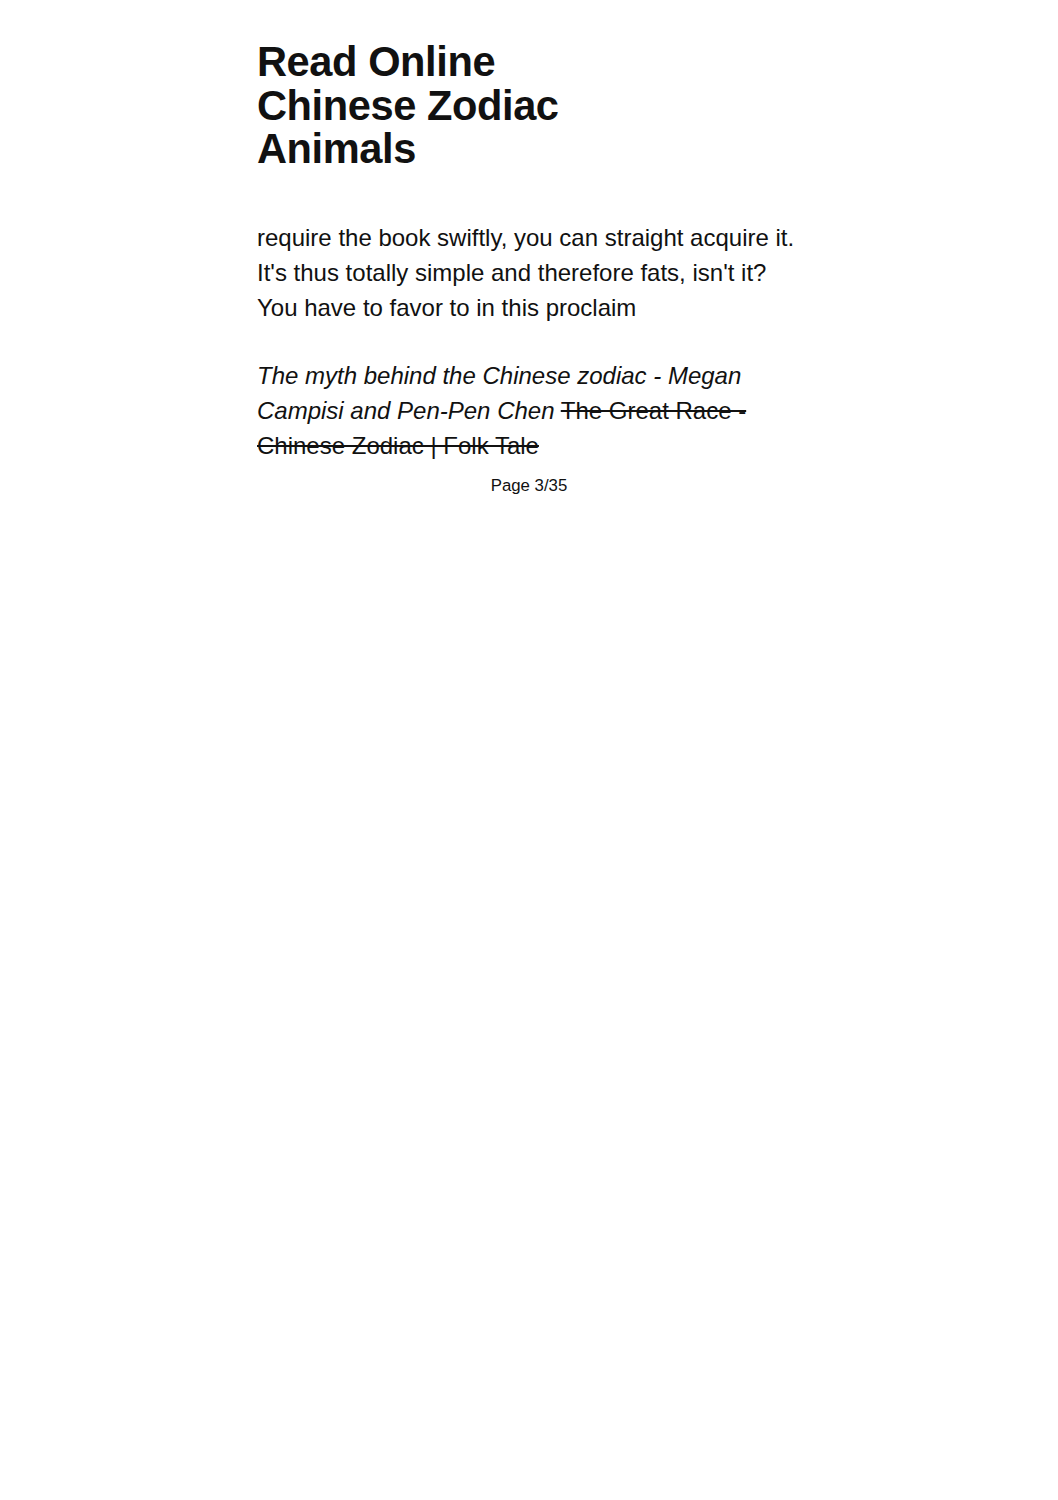Read Online Chinese Zodiac Animals
require the book swiftly, you can straight acquire it. It's thus totally simple and therefore fats, isn't it? You have to favor to in this proclaim
The myth behind the Chinese zodiac - Megan Campisi and Pen-Pen Chen The Great Race - Chinese Zodiac | Folk Tale
Page 3/35